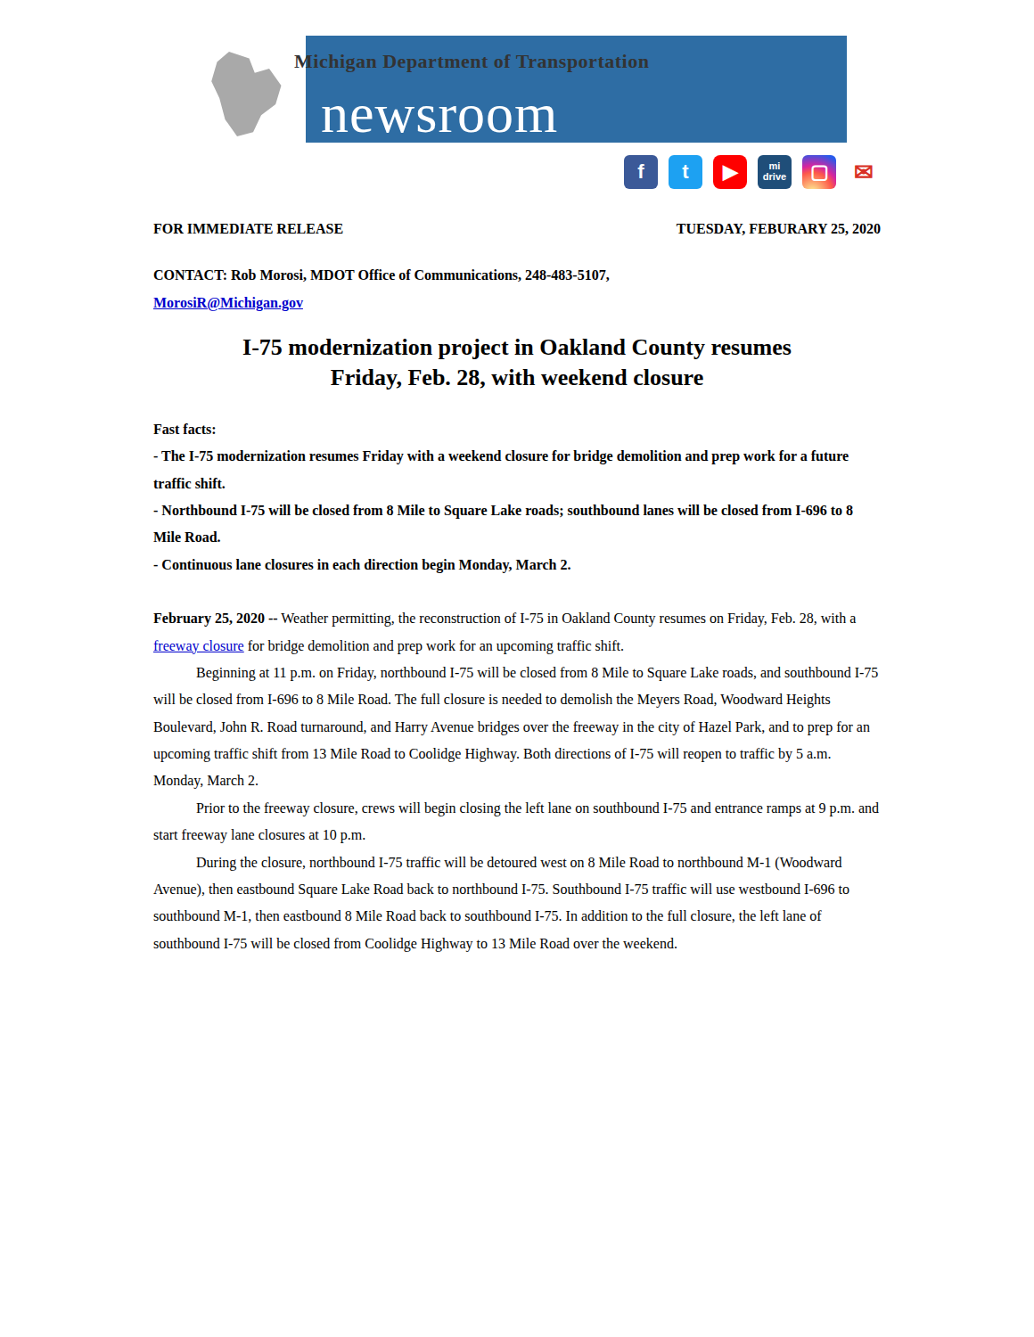Michigan Department of Transportation
newsroom
f t ▶ mi
drive ▢ ✉
FOR IMMEDIATE RELEASE TUESDAY, FEBURARY 25, 2020
CONTACT: Rob Morosi, MDOT Office of Communications, 248-483-5107,
MorosiR@Michigan.gov
I-75 modernization project in Oakland County resumes
Friday, Feb. 28, with weekend closure
Fast facts:
- The I-75 modernization resumes Friday with a weekend closure for bridge demolition and prep work for a future traffic shift.
- Northbound I-75 will be closed from 8 Mile to Square Lake roads; southbound lanes will be closed from I-696 to 8 Mile Road.
- Continuous lane closures in each direction begin Monday, March 2.
February 25, 2020 -- Weather permitting, the reconstruction of I-75 in Oakland County resumes on Friday, Feb. 28, with a freeway closure for bridge demolition and prep work for an upcoming traffic shift.
Beginning at 11 p.m. on Friday, northbound I-75 will be closed from 8 Mile to Square Lake roads, and southbound I-75 will be closed from I-696 to 8 Mile Road. The full closure is needed to demolish the Meyers Road, Woodward Heights Boulevard, John R. Road turnaround, and Harry Avenue bridges over the freeway in the city of Hazel Park, and to prep for an upcoming traffic shift from 13 Mile Road to Coolidge Highway. Both directions of I-75 will reopen to traffic by 5 a.m. Monday, March 2.
Prior to the freeway closure, crews will begin closing the left lane on southbound I-75 and entrance ramps at 9 p.m. and start freeway lane closures at 10 p.m.
During the closure, northbound I-75 traffic will be detoured west on 8 Mile Road to northbound M-1 (Woodward Avenue), then eastbound Square Lake Road back to northbound I-75. Southbound I-75 traffic will use westbound I-696 to southbound M-1, then eastbound 8 Mile Road back to southbound I-75. In addition to the full closure, the left lane of southbound I-75 will be closed from Coolidge Highway to 13 Mile Road over the weekend.